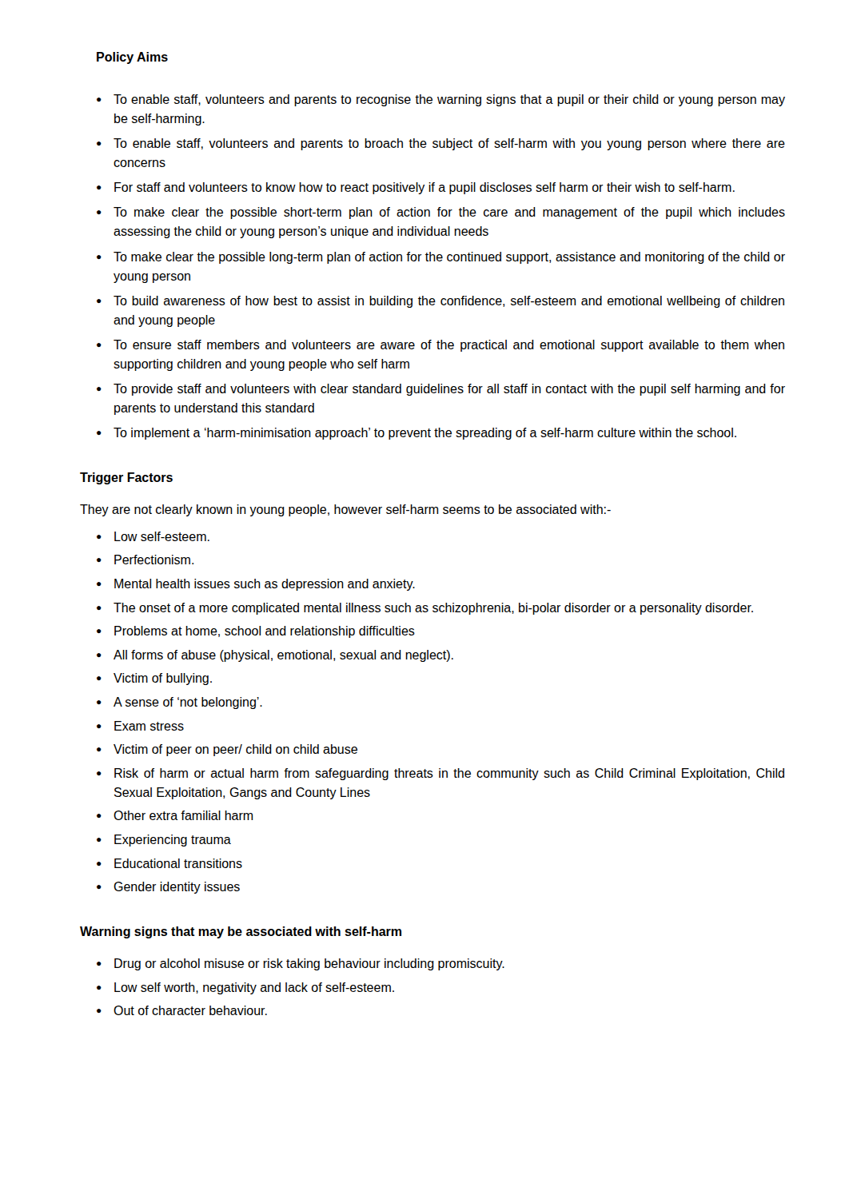Policy Aims
To enable staff, volunteers and parents to recognise the warning signs that a pupil or their child or young person may be self-harming.
To enable staff, volunteers and parents to broach the subject of self-harm with you young person where there are concerns
For staff and volunteers to know how to react positively if a pupil discloses self harm or their wish to self-harm.
To make clear the possible short-term plan of action for the care and management of the pupil which includes assessing the child or young person’s unique and individual needs
To make clear the possible long-term plan of action for the continued support, assistance and monitoring of the child or young person
To build awareness of how best to assist in building the confidence, self-esteem and emotional wellbeing of children and young people
To ensure staff members and volunteers are aware of the practical and emotional support available to them when supporting children and young people who self harm
To provide staff and volunteers with clear standard guidelines for all staff in contact with the pupil self harming and for parents to understand this standard
To implement a ‘harm-minimisation approach’ to prevent the spreading of a self-harm culture within the school.
Trigger Factors
They are not clearly known in young people, however self-harm seems to be associated with:-
Low self-esteem.
Perfectionism.
Mental health issues such as depression and anxiety.
The onset of a more complicated mental illness such as schizophrenia, bi-polar disorder or a personality disorder.
Problems at home, school and relationship difficulties
All forms of abuse (physical, emotional, sexual and neglect).
Victim of bullying.
A sense of ‘not belonging’.
Exam stress
Victim of peer on peer/ child on child abuse
Risk of harm or actual harm from safeguarding threats in the community such as Child Criminal Exploitation, Child Sexual Exploitation, Gangs and County Lines
Other extra familial harm
Experiencing trauma
Educational transitions
Gender identity issues
Warning signs that may be associated with self-harm
Drug or alcohol misuse or risk taking behaviour including promiscuity.
Low self worth, negativity and lack of self-esteem.
Out of character behaviour.